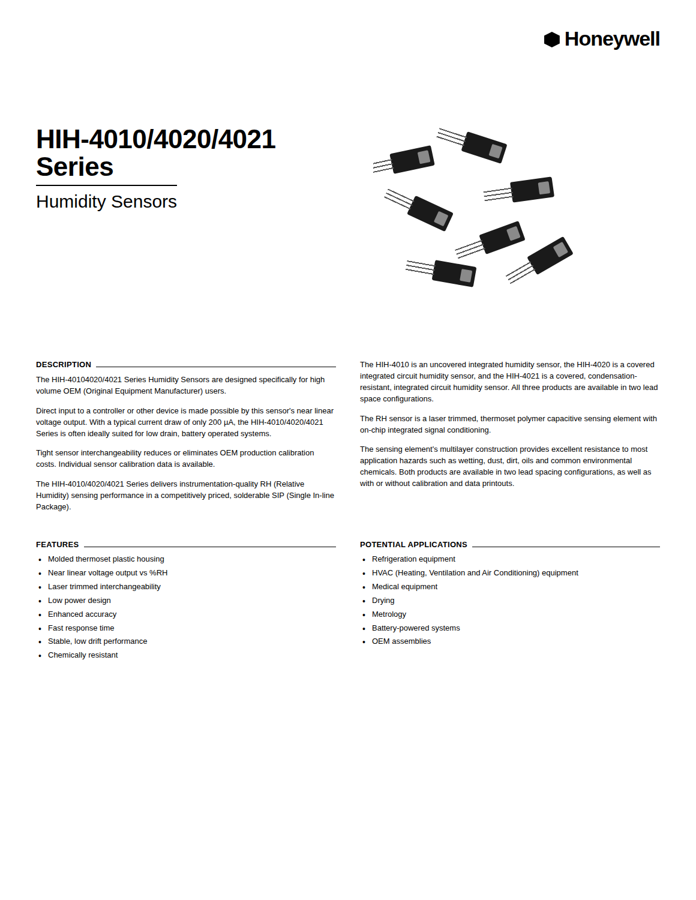Honeywell
HIH-4010/4020/4021 Series
Humidity Sensors
DESCRIPTION
The HIH-40104020/4021 Series Humidity Sensors are designed specifically for high volume OEM (Original Equipment Manufacturer) users.
Direct input to a controller or other device is made possible by this sensor's near linear voltage output. With a typical current draw of only 200 µA, the HIH-4010/4020/4021 Series is often ideally suited for low drain, battery operated systems.
Tight sensor interchangeability reduces or eliminates OEM production calibration costs. Individual sensor calibration data is available.
The HIH-4010/4020/4021 Series delivers instrumentation-quality RH (Relative Humidity) sensing performance in a competitively priced, solderable SIP (Single In-line Package).
The HIH-4010 is an uncovered integrated humidity sensor, the HIH-4020 is a covered integrated circuit humidity sensor, and the HIH-4021 is a covered, condensation-resistant, integrated circuit humidity sensor. All three products are available in two lead space configurations.
The RH sensor is a laser trimmed, thermoset polymer capacitive sensing element with on-chip integrated signal conditioning.
The sensing element's multilayer construction provides excellent resistance to most application hazards such as wetting, dust, dirt, oils and common environmental chemicals. Both products are available in two lead spacing configurations, as well as with or without calibration and data printouts.
FEATURES
Molded thermoset plastic housing
Near linear voltage output vs %RH
Laser trimmed interchangeability
Low power design
Enhanced accuracy
Fast response time
Stable, low drift performance
Chemically resistant
POTENTIAL APPLICATIONS
Refrigeration equipment
HVAC (Heating, Ventilation and Air Conditioning) equipment
Medical equipment
Drying
Metrology
Battery-powered systems
OEM assemblies